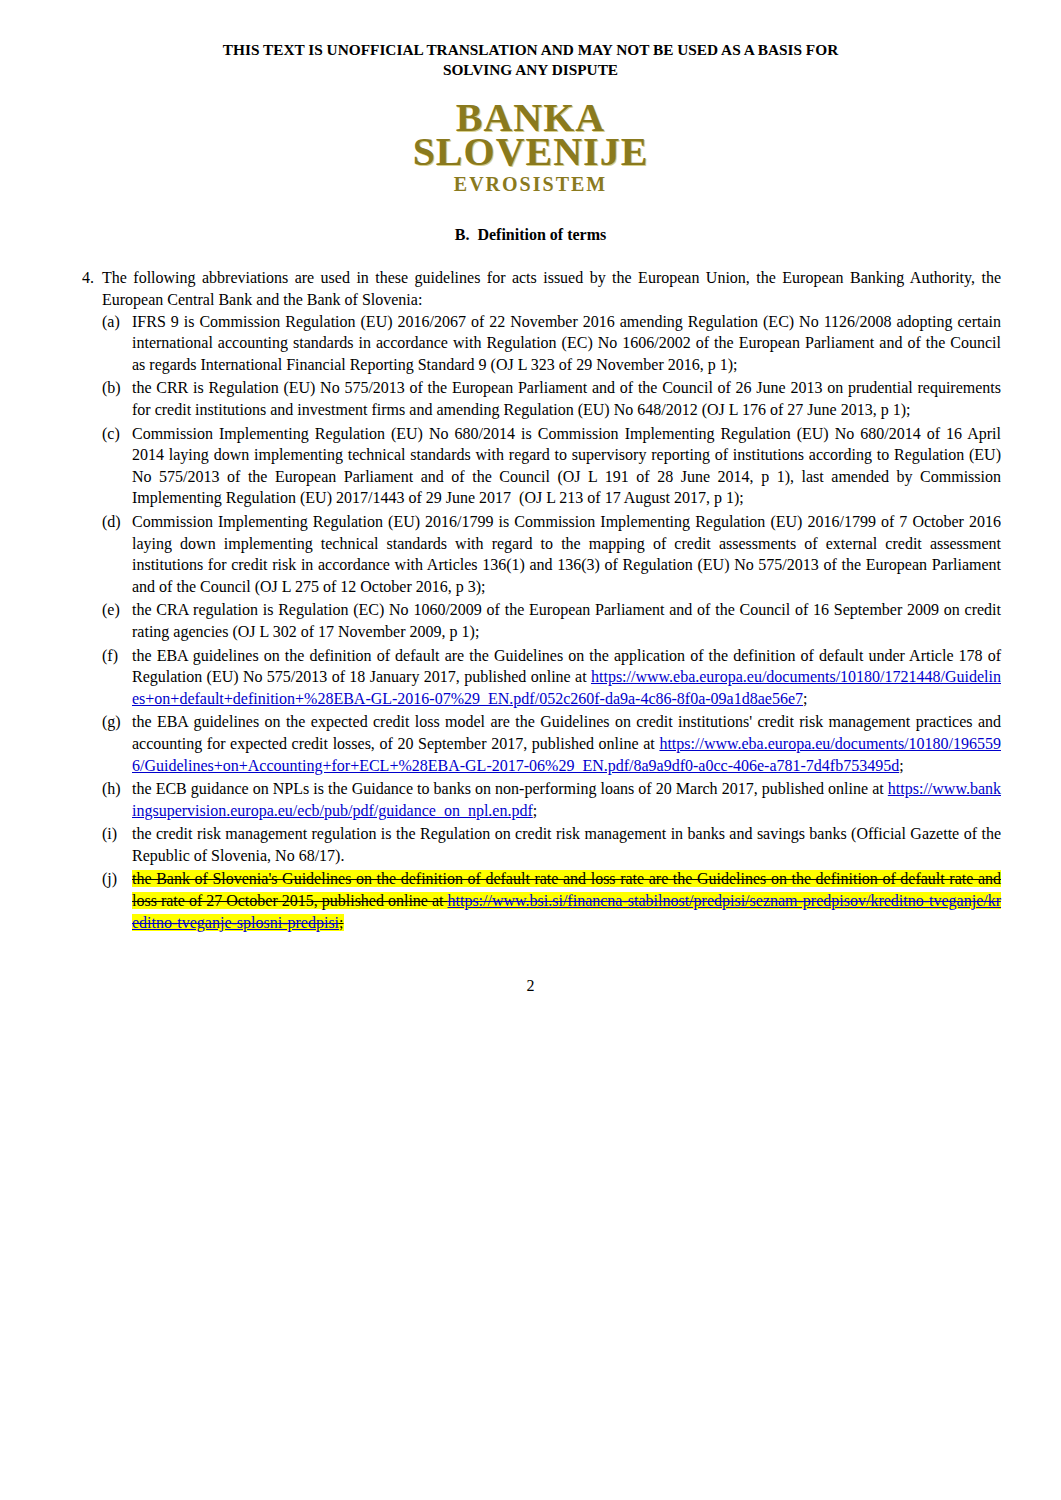THIS TEXT IS UNOFFICIAL TRANSLATION AND MAY NOT BE USED AS A BASIS FOR
SOLVING ANY DISPUTE
BANKA SLOVENIJE EVROSISTEM
B. Definition of terms
4.
The following abbreviations are used in these guidelines for acts issued by the European Union, the European Banking Authority, the European Central Bank and the Bank of Slovenia:
(a) IFRS 9 is Commission Regulation (EU) 2016/2067 of 22 November 2016 amending Regulation (EC) No 1126/2008 adopting certain international accounting standards in accordance with Regulation (EC) No 1606/2002 of the European Parliament and of the Council as regards International Financial Reporting Standard 9 (OJ L 323 of 29 November 2016, p 1);
(b) the CRR is Regulation (EU) No 575/2013 of the European Parliament and of the Council of 26 June 2013 on prudential requirements for credit institutions and investment firms and amending Regulation (EU) No 648/2012 (OJ L 176 of 27 June 2013, p 1);
(c) Commission Implementing Regulation (EU) No 680/2014 is Commission Implementing Regulation (EU) No 680/2014 of 16 April 2014 laying down implementing technical standards with regard to supervisory reporting of institutions according to Regulation (EU) No 575/2013 of the European Parliament and of the Council (OJ L 191 of 28 June 2014, p 1), last amended by Commission Implementing Regulation (EU) 2017/1443 of 29 June 2017 (OJ L 213 of 17 August 2017, p 1);
(d) Commission Implementing Regulation (EU) 2016/1799 is Commission Implementing Regulation (EU) 2016/1799 of 7 October 2016 laying down implementing technical standards with regard to the mapping of credit assessments of external credit assessment institutions for credit risk in accordance with Articles 136(1) and 136(3) of Regulation (EU) No 575/2013 of the European Parliament and of the Council (OJ L 275 of 12 October 2016, p 3);
(e) the CRA regulation is Regulation (EC) No 1060/2009 of the European Parliament and of the Council of 16 September 2009 on credit rating agencies (OJ L 302 of 17 November 2009, p 1);
(f) the EBA guidelines on the definition of default are the Guidelines on the application of the definition of default under Article 178 of Regulation (EU) No 575/2013 of 18 January 2017, published online at https://www.eba.europa.eu/documents/10180/1721448/Guidelines+on+default+definition+%28EBA-GL-2016-07%29_EN.pdf/052c260f-da9a-4c86-8f0a-09a1d8ae56e7;
(g) the EBA guidelines on the expected credit loss model are the Guidelines on credit institutions' credit risk management practices and accounting for expected credit losses, of 20 September 2017, published online at https://www.eba.europa.eu/documents/10180/1965596/Guidelines+on+Accounting+for+ECL+%28EBA-GL-2017-06%29_EN.pdf/8a9a9df0-a0cc-406e-a781-7d4fb753495d;
(h) the ECB guidance on NPLs is the Guidance to banks on non-performing loans of 20 March 2017, published online at https://www.bankingsupervision.europa.eu/ecb/pub/pdf/guidance_on_npl.en.pdf;
(i) the credit risk management regulation is the Regulation on credit risk management in banks and savings banks (Official Gazette of the Republic of Slovenia, No 68/17).
(j) the Bank of Slovenia's Guidelines on the definition of default rate and loss rate are the Guidelines on the definition of default rate and loss rate of 27 October 2015, published online at https://www.bsi.si/financna-stabilnost/predpisi/seznam-predpisov/kreditno-tveganje/kreditno-tveganje-splosni-predpisi;
2